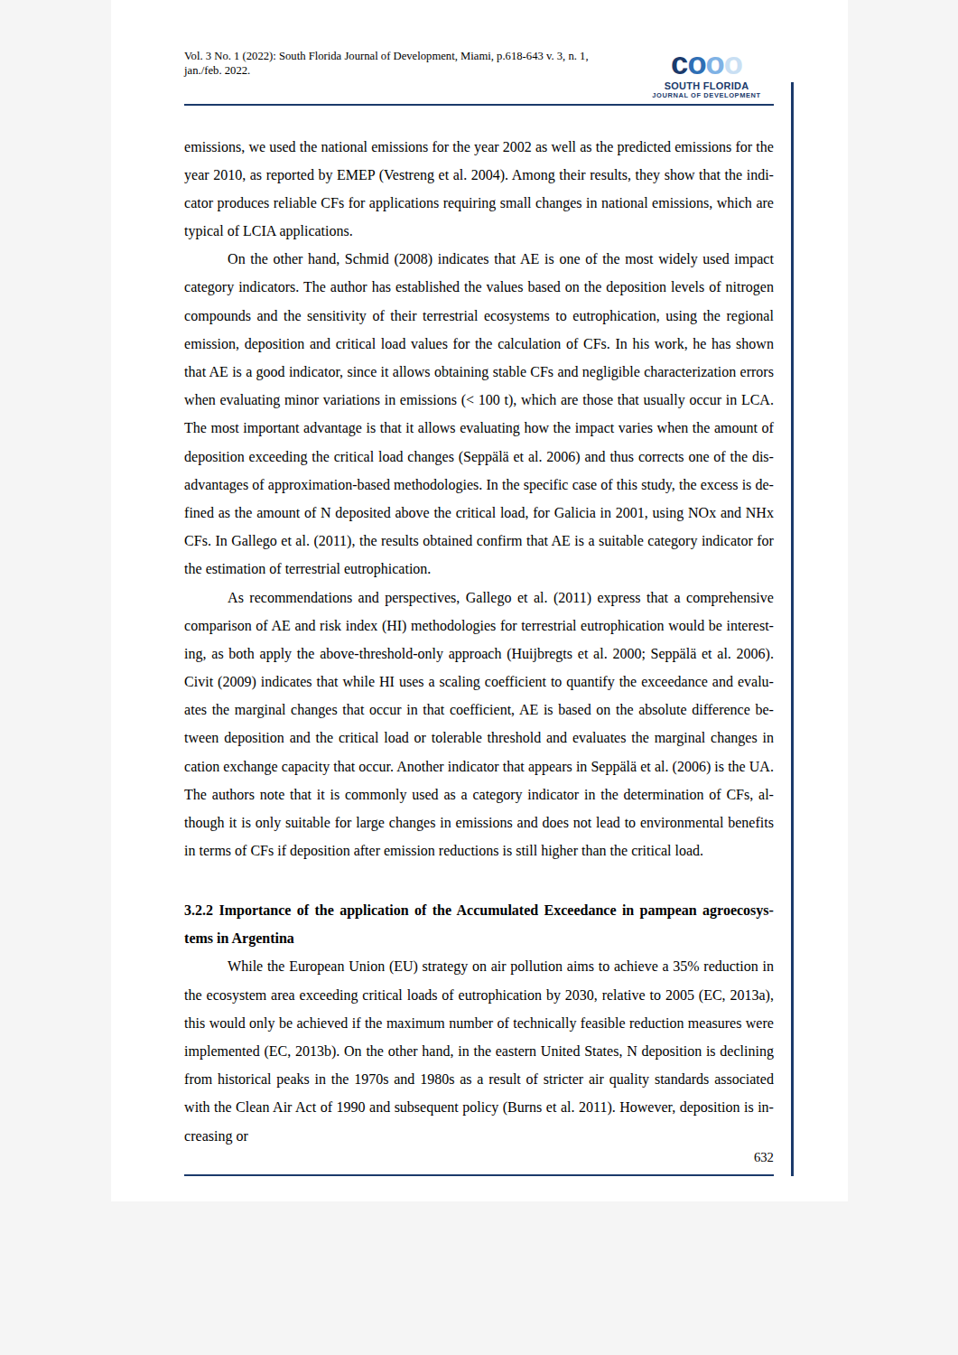Vol. 3 No. 1 (2022): South Florida Journal of Development, Miami, p.618-643 v. 3, n. 1, jan./feb. 2022.
cooo SOUTH FLORIDA JOURNAL OF DEVELOPMENT
emissions, we used the national emissions for the year 2002 as well as the predicted emissions for the year 2010, as reported by EMEP (Vestreng et al. 2004). Among their results, they show that the indicator produces reliable CFs for applications requiring small changes in national emissions, which are typical of LCIA applications.
On the other hand, Schmid (2008) indicates that AE is one of the most widely used impact category indicators. The author has established the values based on the deposition levels of nitrogen compounds and the sensitivity of their terrestrial ecosystems to eutrophication, using the regional emission, deposition and critical load values for the calculation of CFs. In his work, he has shown that AE is a good indicator, since it allows obtaining stable CFs and negligible characterization errors when evaluating minor variations in emissions (< 100 t), which are those that usually occur in LCA. The most important advantage is that it allows evaluating how the impact varies when the amount of deposition exceeding the critical load changes (Seppälä et al. 2006) and thus corrects one of the disadvantages of approximation-based methodologies. In the specific case of this study, the excess is defined as the amount of N deposited above the critical load, for Galicia in 2001, using NOx and NHx CFs. In Gallego et al. (2011), the results obtained confirm that AE is a suitable category indicator for the estimation of terrestrial eutrophication.
As recommendations and perspectives, Gallego et al. (2011) express that a comprehensive comparison of AE and risk index (HI) methodologies for terrestrial eutrophication would be interesting, as both apply the above-threshold-only approach (Huijbregts et al. 2000; Seppälä et al. 2006). Civit (2009) indicates that while HI uses a scaling coefficient to quantify the exceedance and evaluates the marginal changes that occur in that coefficient, AE is based on the absolute difference between deposition and the critical load or tolerable threshold and evaluates the marginal changes in cation exchange capacity that occur. Another indicator that appears in Seppälä et al. (2006) is the UA. The authors note that it is commonly used as a category indicator in the determination of CFs, although it is only suitable for large changes in emissions and does not lead to environmental benefits in terms of CFs if deposition after emission reductions is still higher than the critical load.
3.2.2 Importance of the application of the Accumulated Exceedance in pampean agroecosystems in Argentina
While the European Union (EU) strategy on air pollution aims to achieve a 35% reduction in the ecosystem area exceeding critical loads of eutrophication by 2030, relative to 2005 (EC, 2013a), this would only be achieved if the maximum number of technically feasible reduction measures were implemented (EC, 2013b). On the other hand, in the eastern United States, N deposition is declining from historical peaks in the 1970s and 1980s as a result of stricter air quality standards associated with the Clean Air Act of 1990 and subsequent policy (Burns et al. 2011). However, deposition is increasing or
632